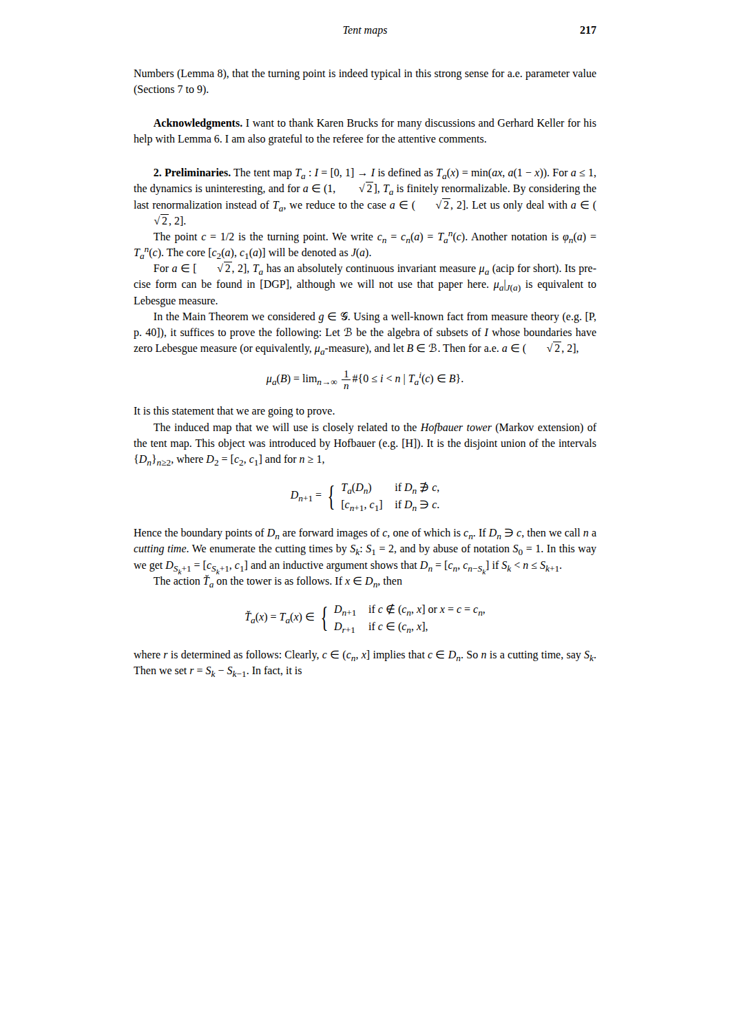Tent maps 217
Numbers (Lemma 8), that the turning point is indeed typical in this strong sense for a.e. parameter value (Sections 7 to 9).
Acknowledgments. I want to thank Karen Brucks for many discussions and Gerhard Keller for his help with Lemma 6. I am also grateful to the referee for the attentive comments.
2. Preliminaries. The tent map Ta : I = [0, 1] → I is defined as Ta(x) = min(ax, a(1 − x)). For a ≤ 1, the dynamics is uninteresting, and for a ∈ (1, √2], Ta is finitely renormalizable. By considering the last renormalization instead of Ta, we reduce to the case a ∈ (√2, 2]. Let us only deal with a ∈ (√2, 2].
The point c = 1/2 is the turning point. We write cn = cn(a) = Tan(c). Another notation is φn(a) = Tan(c). The core [c2(a), c1(a)] will be denoted as J(a).
For a ∈ [√2, 2], Ta has an absolutely continuous invariant measure μa (acip for short). Its precise form can be found in [DGP], although we will not use that paper here. μa|J(a) is equivalent to Lebesgue measure.
In the Main Theorem we considered g ∈ 𝒢. Using a well-known fact from measure theory (e.g. [P, p. 40]), it suffices to prove the following: Let ℬ be the algebra of subsets of I whose boundaries have zero Lebesgue measure (or equivalently, μa-measure), and let B ∈ ℬ. Then for a.e. a ∈ (√2, 2],
μa(B) = limn→∞ 1 n#{0 ≤ i < n | Tai(c) ∈ B}.
It is this statement that we are going to prove.
The induced map that we will use is closely related to the Hofbauer tower (Markov extension) of the tent map. This object was introduced by Hofbauer (e.g. [H]). It is the disjoint union of the intervals {Dn}n≥2, where D2 = [c2, c1] and for n ≥ 1,
Dn+1 = { Ta(Dn) if Dn ∌ c, [cn+1, c1] if Dn ∋ c.
Hence the boundary points of Dn are forward images of c, one of which is cn. If Dn ∋ c, then we call n a cutting time. We enumerate the cutting times by Sk: S1 = 2, and by abuse of notation S0 = 1. In this way we get DSk+1 = [cSk+1, c1] and an inductive argument shows that Dn = [cn, cn−Sk] if Sk < n ≤ Sk+1.
The action T̆a on the tower is as follows. If x ∈ Dn, then
T̆a(x) = Ta(x) ∈ { Dn+1 if c ∉ (cn, x] or x = c = cn, Dr+1 if c ∈ (cn, x],
where r is determined as follows: Clearly, c ∈ (cn, x] implies that c ∈ Dn. So n is a cutting time, say Sk. Then we set r = Sk − Sk−1. In fact, it is